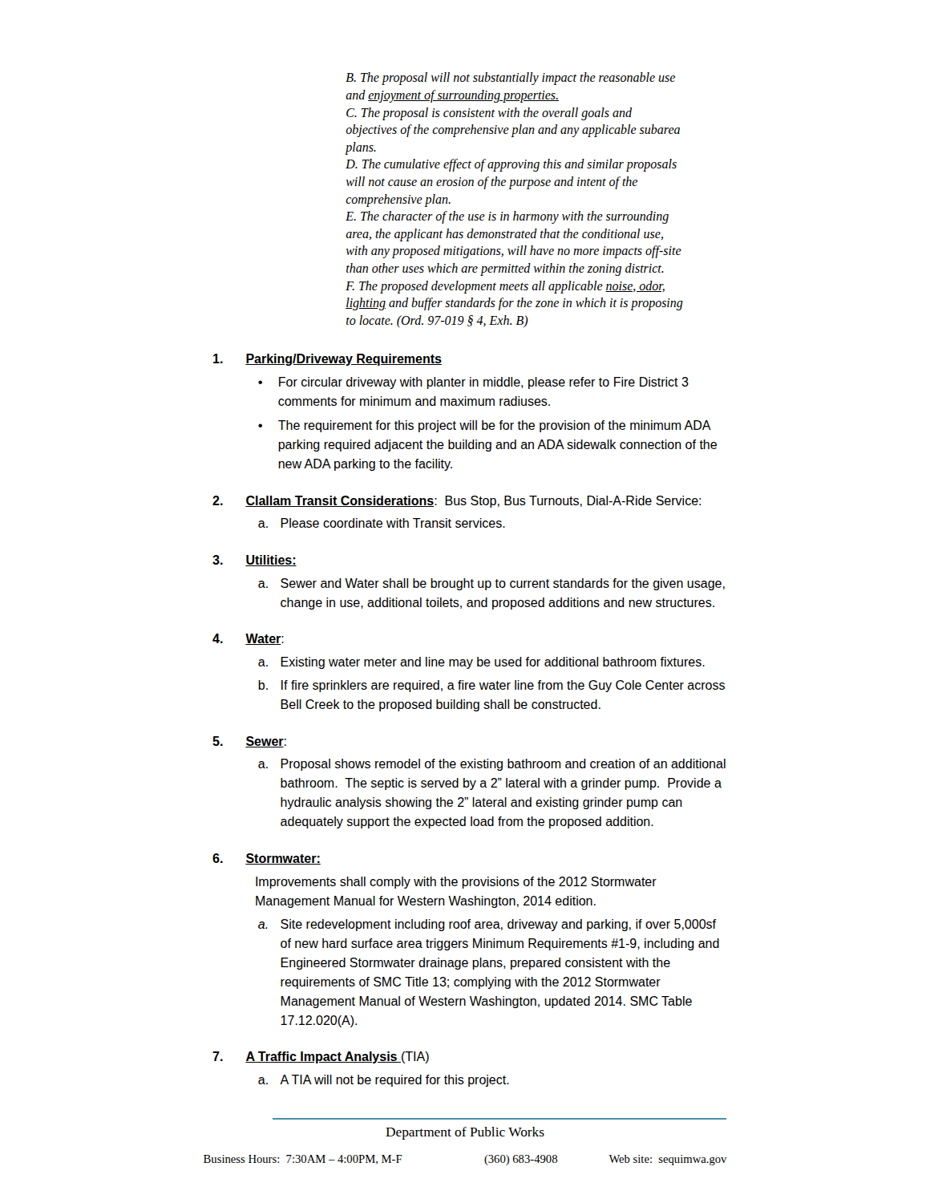B. The proposal will not substantially impact the reasonable use and enjoyment of surrounding properties.
C. The proposal is consistent with the overall goals and objectives of the comprehensive plan and any applicable subarea plans.
D. The cumulative effect of approving this and similar proposals will not cause an erosion of the purpose and intent of the comprehensive plan.
E. The character of the use is in harmony with the surrounding area, the applicant has demonstrated that the conditional use, with any proposed mitigations, will have no more impacts off-site than other uses which are permitted within the zoning district.
F. The proposed development meets all applicable noise, odor, lighting and buffer standards for the zone in which it is proposing to locate. (Ord. 97-019 § 4, Exh. B)
Parking/Driveway Requirements
For circular driveway with planter in middle, please refer to Fire District 3 comments for minimum and maximum radiuses.
The requirement for this project will be for the provision of the minimum ADA parking required adjacent the building and an ADA sidewalk connection of the new ADA parking to the facility.
Clallam Transit Considerations: Bus Stop, Bus Turnouts, Dial-A-Ride Service:
Please coordinate with Transit services.
Utilities:
Sewer and Water shall be brought up to current standards for the given usage, change in use, additional toilets, and proposed additions and new structures.
Water:
Existing water meter and line may be used for additional bathroom fixtures.
If fire sprinklers are required, a fire water line from the Guy Cole Center across Bell Creek to the proposed building shall be constructed.
Sewer:
Proposal shows remodel of the existing bathroom and creation of an additional bathroom. The septic is served by a 2” lateral with a grinder pump. Provide a hydraulic analysis showing the 2” lateral and existing grinder pump can adequately support the expected load from the proposed addition.
Stormwater:
Improvements shall comply with the provisions of the 2012 Stormwater Management Manual for Western Washington, 2014 edition.
Site redevelopment including roof area, driveway and parking, if over 5,000sf of new hard surface area triggers Minimum Requirements #1-9, including and Engineered Stormwater drainage plans, prepared consistent with the requirements of SMC Title 13; complying with the 2012 Stormwater Management Manual of Western Washington, updated 2014. SMC Table 17.12.020(A).
A Traffic Impact Analysis (TIA)
A TIA will not be required for this project.
Department of Public Works
Business Hours: 7:30AM – 4:00PM, M-F (360) 683-4908 Web site: sequimwa.gov